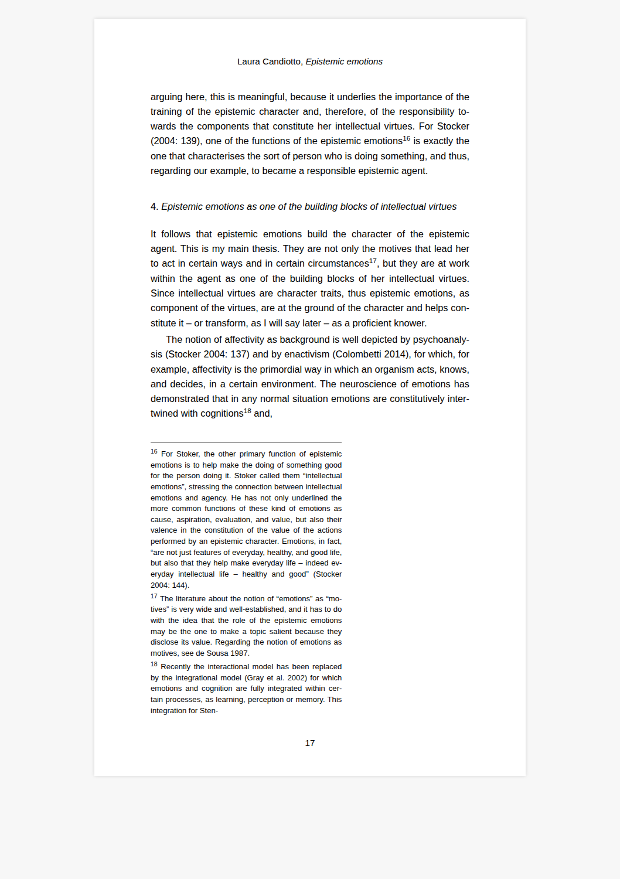Laura Candiotto, Epistemic emotions
arguing here, this is meaningful, because it underlies the importance of the training of the epistemic character and, therefore, of the responsibility towards the components that constitute her intellectual virtues. For Stocker (2004: 139), one of the functions of the epistemic emotions16 is exactly the one that characterises the sort of person who is doing something, and thus, regarding our example, to became a responsible epistemic agent.
4. Epistemic emotions as one of the building blocks of intellectual virtues
It follows that epistemic emotions build the character of the epistemic agent. This is my main thesis. They are not only the motives that lead her to act in certain ways and in certain circumstances17, but they are at work within the agent as one of the building blocks of her intellectual virtues. Since intellectual virtues are character traits, thus epistemic emotions, as component of the virtues, are at the ground of the character and helps constitute it – or transform, as I will say later – as a proficient knower.
The notion of affectivity as background is well depicted by psychoanalysis (Stocker 2004: 137) and by enactivism (Colombetti 2014), for which, for example, affectivity is the primordial way in which an organism acts, knows, and decides, in a certain environment. The neuroscience of emotions has demonstrated that in any normal situation emotions are constitutively intertwined with cognitions18 and,
16 For Stoker, the other primary function of epistemic emotions is to help make the doing of something good for the person doing it. Stoker called them “intellectual emotions”, stressing the connection between intellectual emotions and agency. He has not only underlined the more common functions of these kind of emotions as cause, aspiration, evaluation, and value, but also their valence in the constitution of the value of the actions performed by an epistemic character. Emotions, in fact, “are not just features of everyday, healthy, and good life, but also that they help make everyday life – indeed everyday intellectual life – healthy and good” (Stocker 2004: 144).
17 The literature about the notion of “emotions” as “motives” is very wide and well-established, and it has to do with the idea that the role of the epistemic emotions may be the one to make a topic salient because they disclose its value. Regarding the notion of emotions as motives, see de Sousa 1987.
18 Recently the interactional model has been replaced by the integrational model (Gray et al. 2002) for which emotions and cognition are fully integrated within certain processes, as learning, perception or memory. This integration for Sten-
17